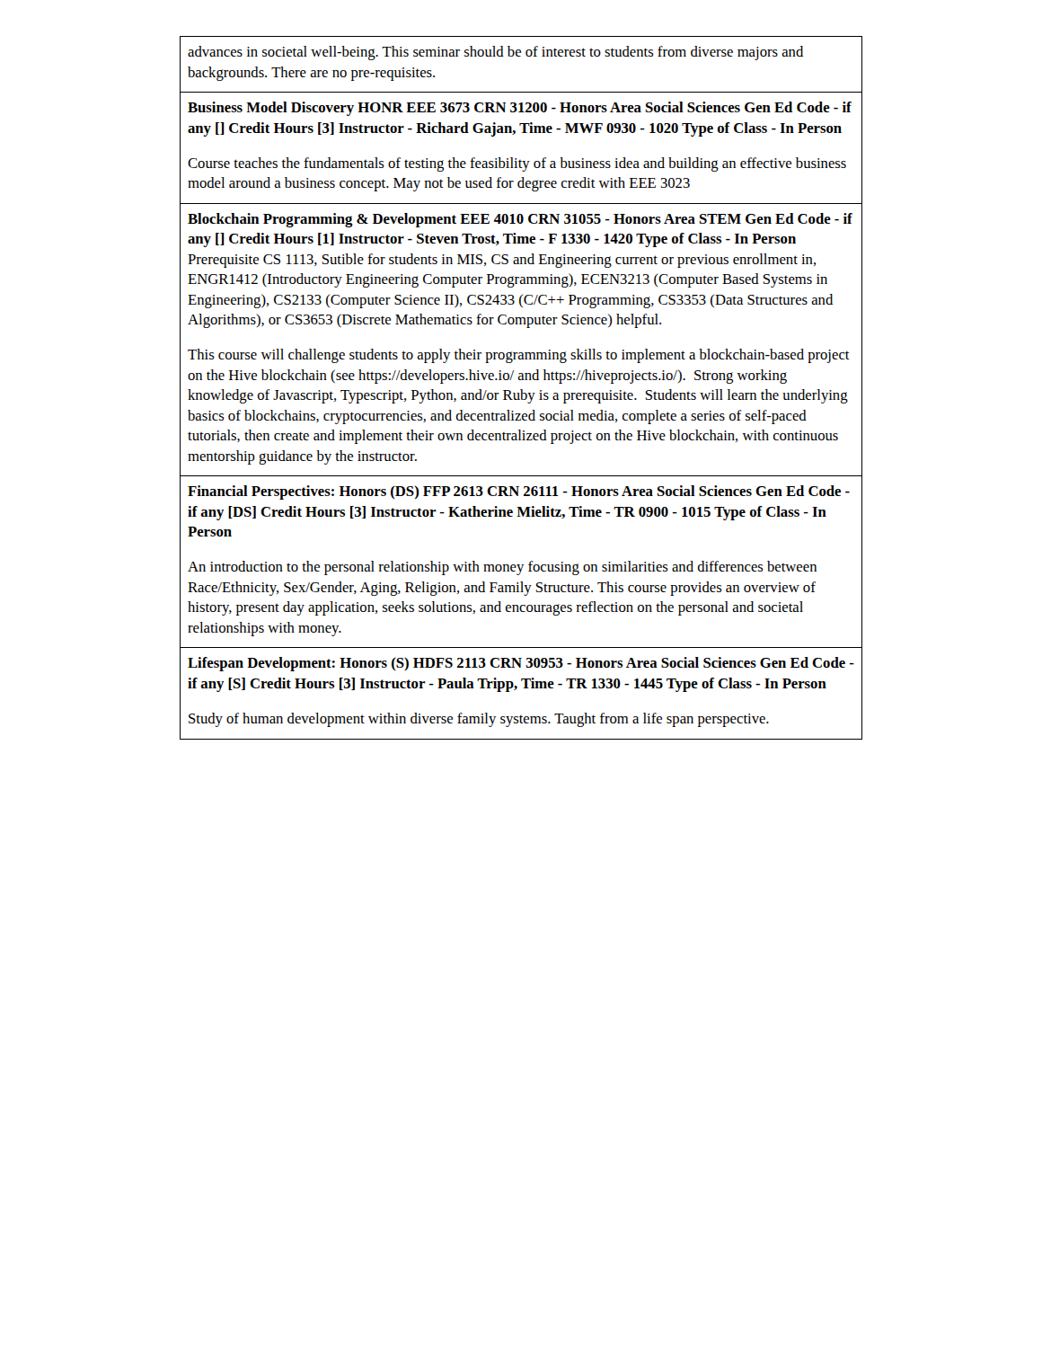| advances in societal well-being. This seminar should be of interest to students from diverse majors and backgrounds. There are no pre-requisites. |
| Business Model Discovery HONR EEE 3673 CRN 31200 - Honors Area Social Sciences Gen Ed Code - if any [] Credit Hours [3] Instructor - Richard Gajan, Time - MWF 0930 - 1020 Type of Class - In Person Course teaches the fundamentals of testing the feasibility of a business idea and building an effective business model around a business concept. May not be used for degree credit with EEE 3023 |
| Blockchain Programming & Development EEE 4010 CRN 31055 - Honors Area STEM Gen Ed Code - if any [] Credit Hours [1] Instructor - Steven Trost, Time - F 1330 - 1420 Type of Class - In Person Prerequisite CS 1113, Sutible for students in MIS, CS and Engineering current or previous enrollment in, ENGR1412 (Introductory Engineering Computer Programming), ECEN3213 (Computer Based Systems in Engineering), CS2133 (Computer Science II), CS2433 (C/C++ Programming, CS3353 (Data Structures and Algorithms), or CS3653 (Discrete Mathematics for Computer Science) helpful. This course will challenge students to apply their programming skills to implement a blockchain-based project on the Hive blockchain (see https://developers.hive.io/ and https://hiveprojects.io/). Strong working knowledge of Javascript, Typescript, Python, and/or Ruby is a prerequisite. Students will learn the underlying basics of blockchains, cryptocurrencies, and decentralized social media, complete a series of self-paced tutorials, then create and implement their own decentralized project on the Hive blockchain, with continuous mentorship guidance by the instructor. |
| Financial Perspectives: Honors (DS) FFP 2613 CRN 26111 - Honors Area Social Sciences Gen Ed Code - if any [DS] Credit Hours [3] Instructor - Katherine Mielitz, Time - TR 0900 - 1015 Type of Class - In Person An introduction to the personal relationship with money focusing on similarities and differences between Race/Ethnicity, Sex/Gender, Aging, Religion, and Family Structure. This course provides an overview of history, present day application, seeks solutions, and encourages reflection on the personal and societal relationships with money. |
| Lifespan Development: Honors (S) HDFS 2113 CRN 30953 - Honors Area Social Sciences Gen Ed Code - if any [S] Credit Hours [3] Instructor - Paula Tripp, Time - TR 1330 - 1445 Type of Class - In Person Study of human development within diverse family systems. Taught from a life span perspective. |